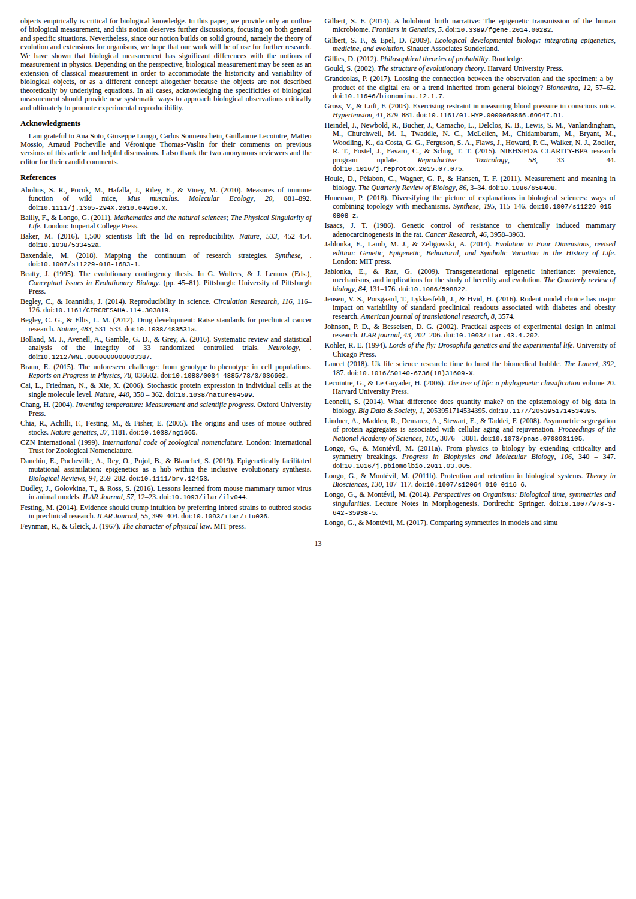objects empirically is critical for biological knowledge. In this paper, we provide only an outline of biological measurement, and this notion deserves further discussions, focusing on both general and specific situations. Nevertheless, since our notion builds on solid ground, namely the theory of evolution and extensions for organisms, we hope that our work will be of use for further research. We have shown that biological measurement has significant differences with the notions of measurement in physics. Depending on the perspective, biological measurement may be seen as an extension of classical measurement in order to accommodate the historicity and variability of biological objects, or as a different concept altogether because the objects are not described theoretically by underlying equations. In all cases, acknowledging the specificities of biological measurement should provide new systematic ways to approach biological observations critically and ultimately to promote experimental reproducibility.
Acknowledgments
I am grateful to Ana Soto, Giuseppe Longo, Carlos Sonnenschein, Guillaume Lecointre, Matteo Mossio, Arnaud Pocheville and Véronique Thomas-Vaslin for their comments on previous versions of this article and helpful discussions. I also thank the two anonymous reviewers and the editor for their candid comments.
References
Abolins, S. R., Pocok, M., Hafalla, J., Riley, E., & Viney, M. (2010). Measures of immune function of wild mice, Mus musculus. Molecular Ecology, 20, 881–892. doi:10.1111/j.1365-294X.2010.04910.x.
Bailly, F., & Longo, G. (2011). Mathematics and the natural sciences; The Physical Singularity of Life. London: Imperial College Press.
Baker, M. (2016). 1,500 scientists lift the lid on reproducibility. Nature, 533, 452–454. doi:10.1038/533452a.
Baxendale, M. (2018). Mapping the continuum of research strategies. Synthese, . doi:10.1007/s11229-018-1683-1.
Beatty, J. (1995). The evolutionary contingency thesis. In G. Wolters, & J. Lennox (Eds.), Conceptual Issues in Evolutionary Biology. (pp. 45–81). Pittsburgh: University of Pittsburgh Press.
Begley, C., & Ioannidis, J. (2014). Reproducibility in science. Circulation Research, 116, 116–126. doi:10.1161/CIRCRESAHA.114.303819.
Begley, C. G., & Ellis, L. M. (2012). Drug development: Raise standards for preclinical cancer research. Nature, 483, 531–533. doi:10.1038/483531a.
Bolland, M. J., Avenell, A., Gamble, G. D., & Grey, A. (2016). Systematic review and statistical analysis of the integrity of 33 randomized controlled trials. Neurology, . doi:10.1212/WNL.0000000000003387.
Braun, E. (2015). The unforeseen challenge: from genotype-to-phenotype in cell populations. Reports on Progress in Physics, 78, 036602. doi:10.1088/0034-4885/78/3/036602.
Cai, L., Friedman, N., & Xie, X. (2006). Stochastic protein expression in individual cells at the single molecule level. Nature, 440, 358 – 362. doi:10.1038/nature04599.
Chang, H. (2004). Inventing temperature: Measurement and scientific progress. Oxford University Press.
Chia, R., Achilli, F., Festing, M., & Fisher, E. (2005). The origins and uses of mouse outbred stocks. Nature genetics, 37, 1181. doi:10.1038/ng1665.
CZN International (1999). International code of zoological nomenclature. London: International Trust for Zoological Nomenclature.
Danchin, E., Pocheville, A., Rey, O., Pujol, B., & Blanchet, S. (2019). Epigenetically facilitated mutational assimilation: epigenetics as a hub within the inclusive evolutionary synthesis. Biological Reviews, 94, 259–282. doi:10.1111/brv.12453.
Dudley, J., Golovkina, T., & Ross, S. (2016). Lessons learned from mouse mammary tumor virus in animal models. ILAR Journal, 57, 12–23. doi:10.1093/ilar/ilv044.
Festing, M. (2014). Evidence should trump intuition by preferring inbred strains to outbred stocks in preclinical research. ILAR Journal, 55, 399–404. doi:10.1093/ilar/ilu036.
Feynman, R., & Gleick, J. (1967). The character of physical law. MIT press.
Gilbert, S. F. (2014). A holobiont birth narrative: The epigenetic transmission of the human microbiome. Frontiers in Genetics, 5. doi:10.3389/fgene.2014.00282.
Gilbert, S. F., & Epel, D. (2009). Ecological developmental biology: integrating epigenetics, medicine, and evolution. Sinauer Associates Sunderland.
Gillies, D. (2012). Philosophical theories of probability. Routledge.
Gould, S. (2002). The structure of evolutionary theory. Harvard University Press.
Grandcolas, P. (2017). Loosing the connection between the observation and the specimen: a by-product of the digital era or a trend inherited from general biology? Bionomina, 12, 57–62. doi:10.11646/bionomina.12.1.7.
Gross, V., & Luft, F. (2003). Exercising restraint in measuring blood pressure in conscious mice. Hypertension, 41, 879–881. doi:10.1161/01.HYP.0000060866.69947.D1.
Heindel, J., Newbold, R., Bucher, J., Camacho, L., Delclos, K. B., Lewis, S. M., Vanlandingham, M., Churchwell, M. I., Twaddle, N. C., McLellen, M., Chidambaram, M., Bryant, M., Woodling, K., da Costa, G. G., Ferguson, S. A., Flaws, J., Howard, P. C., Walker, N. J., Zoeller, R. T., Fostel, J., Favaro, C., & Schug, T. T. (2015). NIEHS/FDA CLARITY-BPA research program update. Reproductive Toxicology, 58, 33 – 44. doi:10.1016/j.reprotox.2015.07.075.
Houle, D., Pélabon, C., Wagner, G. P., & Hansen, T. F. (2011). Measurement and meaning in biology. The Quarterly Review of Biology, 86, 3–34. doi:10.1086/658408.
Huneman, P. (2018). Diversifying the picture of explanations in biological sciences: ways of combining topology with mechanisms. Synthese, 195, 115–146. doi:10.1007/s11229-015-0808-z.
Isaacs, J. T. (1986). Genetic control of resistance to chemically induced mammary adenocarcinogenesis in the rat. Cancer Research, 46, 3958–3963.
Jablonka, E., Lamb, M. J., & Zeligowski, A. (2014). Evolution in Four Dimensions, revised edition: Genetic, Epigenetic, Behavioral, and Symbolic Variation in the History of Life. London: MIT press.
Jablonka, E., & Raz, G. (2009). Transgenerational epigenetic inheritance: prevalence, mechanisms, and implications for the study of heredity and evolution. The Quarterly review of biology, 84, 131–176. doi:10.1086/598822.
Jensen, V. S., Porsgaard, T., Lykkesfeldt, J., & Hvid, H. (2016). Rodent model choice has major impact on variability of standard preclinical readouts associated with diabetes and obesity research. American journal of translational research, 8, 3574.
Johnson, P. D., & Besselsen, D. G. (2002). Practical aspects of experimental design in animal research. ILAR journal, 43, 202–206. doi:10.1093/ilar.43.4.202.
Kohler, R. E. (1994). Lords of the fly: Drosophila genetics and the experimental life. University of Chicago Press.
Lancet (2018). Uk life science research: time to burst the biomedical bubble. The Lancet, 392, 187. doi:10.1016/S0140-6736(18)31609-X.
Lecointre, G., & Le Guyader, H. (2006). The tree of life: a phylogenetic classification volume 20. Harvard University Press.
Leonelli, S. (2014). What difference does quantity make? on the epistemology of big data in biology. Big Data & Society, 1, 2053951714534395. doi:10.1177/2053951714534395.
Lindner, A., Madden, R., Demarez, A., Stewart, E., & Taddei, F. (2008). Asymmetric segregation of protein aggregates is associated with cellular aging and rejuvenation. Proceedings of the National Academy of Sciences, 105, 3076 – 3081. doi:10.1073/pnas.0708931105.
Longo, G., & Montévil, M. (2011a). From physics to biology by extending criticality and symmetry breakings. Progress in Biophysics and Molecular Biology, 106, 340 – 347. doi:10.1016/j.pbiomolbio.2011.03.005.
Longo, G., & Montévil, M. (2011b). Protention and retention in biological systems. Theory in Biosciences, 130, 107–117. doi:10.1007/s12064-010-0116-6.
Longo, G., & Montévil, M. (2014). Perspectives on Organisms: Biological time, symmetries and singularities. Lecture Notes in Morphogenesis. Dordrecht: Springer. doi:10.1007/978-3-642-35938-5.
Longo, G., & Montévil, M. (2017). Comparing symmetries in models and simu-
13